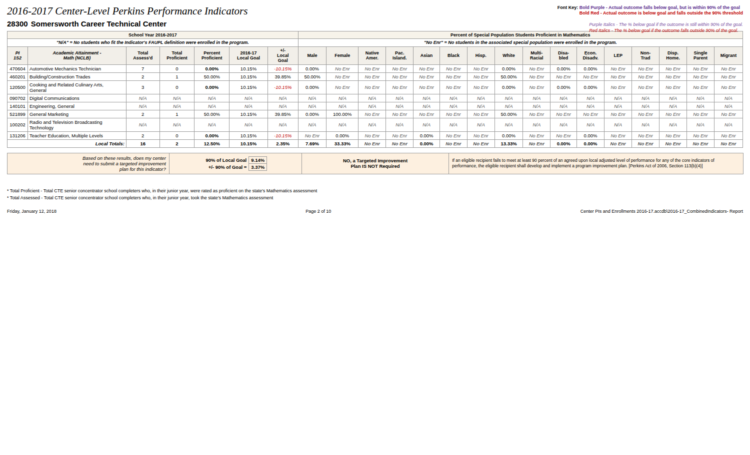2016-2017 Center-Level Perkins Performance Indicators
Font Key: Bold Purple - Actual outcome falls below goal, but is within 90% of the goal
Font Key: Bold Red - Actual outcome is below goal and falls outside the 90% threshold
28300 Somersworth Career Technical Center
Purple Italics - The % below goal if the outcome is still within 90% of the goal.
Red Italics - The % below goal if the outcome falls outside 90% of the goal.
| School Year 2016-2017 | Percent of Special Population Students Proficient in Mathematics |
| --- | --- |
| "N/A" = No students who fit the Indicator's FAUPL definition were enrolled in the program. | "No Enr" = No students in the associated special population were enrolled in the program. |
| PI 1S2 | Academic Attainment - Math (NCLB) | Total Assess'd | Total Proficient | Percent Proficient | 2016-17 Local Goal | +/- Local Goal | Male | Female | Native Amer. | Pac. Island. | Asian | Black | Hisp. | White | Multi- Racial | Disa- bled | Econ. Disadv. | LEP | Non- Trad | Disp. Home. | Single Parent | Migrant |
| 470604 | Automotive Mechanics Technician | 7 | 0 | 0.00% | 10.15% | -10.15% | 0.00% | No Enr | No Enr | No Enr | No Enr | No Enr | No Enr | 0.00% | No Enr | 0.00% | 0.00% | No Enr | No Enr | No Enr | No Enr | No Enr |
| 460201 | Building/Construction Trades | 2 | 1 | 50.00% | 10.15% | 39.85% | 50.00% | No Enr | No Enr | No Enr | No Enr | No Enr | No Enr | 50.00% | No Enr | No Enr | No Enr | No Enr | No Enr | No Enr | No Enr | No Enr |
| 120500 | Cooking and Related Culinary Arts, General | 3 | 0 | 0.00% | 10.15% | -10.15% | 0.00% | No Enr | No Enr | No Enr | No Enr | No Enr | No Enr | 0.00% | No Enr | 0.00% | 0.00% | No Enr | No Enr | No Enr | No Enr | No Enr |
| 090702 | Digital Communications | N/A | N/A | N/A | N/A | N/A | N/A | N/A | N/A | N/A | N/A | N/A | N/A | N/A | N/A | N/A | N/A | N/A | N/A | N/A | N/A | N/A |
| 140101 | Engineering, General | N/A | N/A | N/A | N/A | N/A | N/A | N/A | N/A | N/A | N/A | N/A | N/A | N/A | N/A | N/A | N/A | N/A | N/A | N/A | N/A | N/A |
| 521899 | General Marketing | 2 | 1 | 50.00% | 10.15% | 39.85% | 0.00% | 100.00% | No Enr | No Enr | No Enr | No Enr | No Enr | 50.00% | No Enr | No Enr | No Enr | No Enr | No Enr | No Enr | No Enr | No Enr |
| 100202 | Radio and Television Broadcasting Technology | N/A | N/A | N/A | N/A | N/A | N/A | N/A | N/A | N/A | N/A | N/A | N/A | N/A | N/A | N/A | N/A | N/A | N/A | N/A | N/A | N/A |
| 131206 | Teacher Education, Multiple Levels | 2 | 0 | 0.00% | 10.15% | -10.15% | No Enr | 0.00% | No Enr | No Enr | 0.00% | No Enr | No Enr | 0.00% | No Enr | No Enr | 0.00% | No Enr | No Enr | No Enr | No Enr | No Enr |
| Local Totals: | 16 | 2 | 12.50% | 10.15% | 2.35% | 7.69% | 33.33% | No Enr | No Enr | 0.00% | No Enr | No Enr | 13.33% | No Enr | 0.00% | 0.00% | No Enr | No Enr | No Enr | No Enr | No Enr |
Based on these results, does my center
need to submit a targeted improvement
plan for this indicator?
| 90% of Local Goal | 9.14% |
| +/- 90% of Goal = | 3.37% |
NO, a Targeted Improvement
Plan IS NOT Required
If an eligible recipient fails to meet at least 90 percent of an agreed upon local adjusted level of performance for any of the core indicators of performance, the eligible recipient shall develop and implement a program improvement plan. [Perkins Act of 2006, Section 113(b)(4)]
* Total Proficient - Total CTE senior concentrator school completers who, in their junior year, were rated as proficient on the state's Mathematics assessment
* Total Assessed - Total CTE senior concentrator school completers who, in their junior year, took the state's Mathematics assessment
Friday, January 12, 2018 Page 2 of 10 Center PIs and Enrollments 2016-17.accdb\2016-17_CombinedIndicators- Report